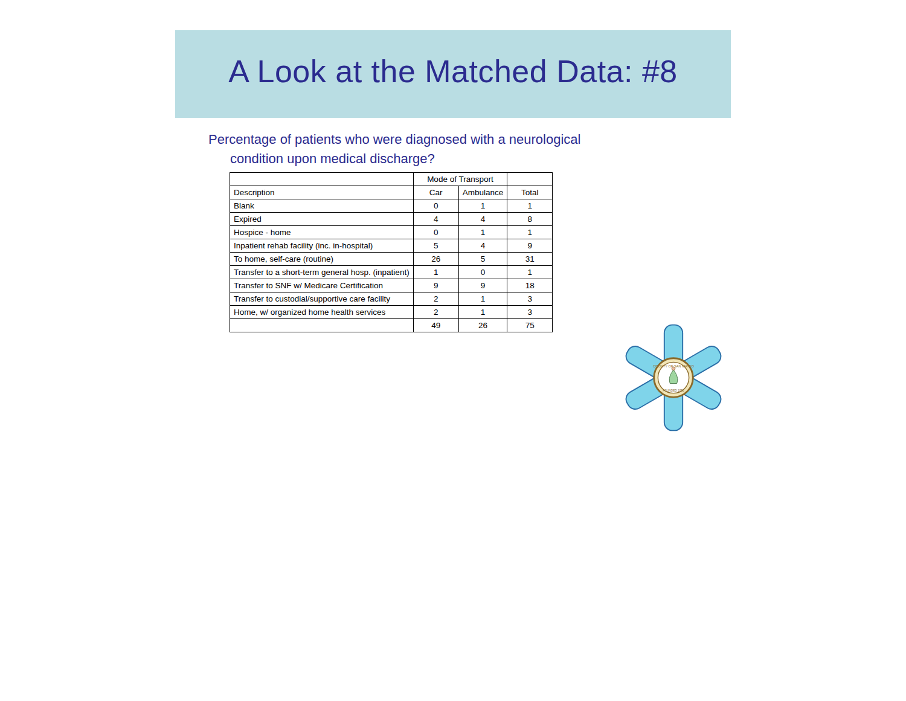A Look at the Matched Data: #8
Percentage of patients who were diagnosed with a neurological condition upon medical discharge?
| | Mode of Transport | |
| Description | Car | Ambulance | Total |
| Blank | 0 | 1 | 1 |
| Expired | 4 | 4 | 8 |
| Hospice - home | 0 | 1 | 1 |
| Inpatient rehab facility (inc. in-hospital) | 5 | 4 | 9 |
| To home, self-care (routine) | 26 | 5 | 31 |
| Transfer to a short-term general hosp. (inpatient) | 1 | 0 | 1 |
| Transfer to SNF w/ Medicare Certification | 9 | 9 | 18 |
| Transfer to custodial/supportive care facility | 2 | 1 | 3 |
| Home, w/ organized home health services | 2 | 1 | 3 |
| | 49 | 26 | 75 |
County of San Mateo EMS star of life logo COUNTY OF SAN MATEO FOUNDED 1856